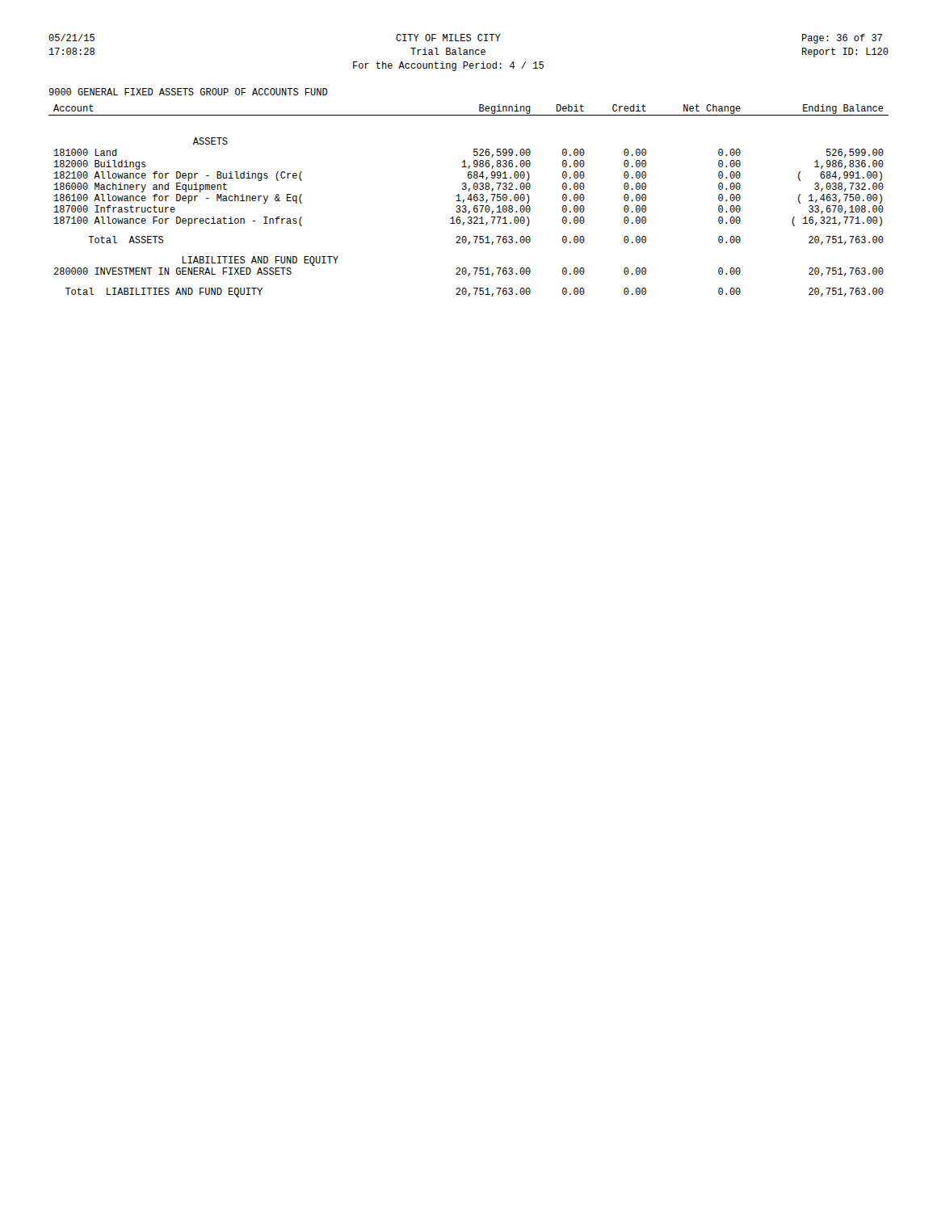05/21/15 17:08:28
CITY OF MILES CITY
Trial Balance
For the Accounting Period: 4 / 15
Page: 36 of 37 Report ID: L120
9000 GENERAL FIXED ASSETS GROUP OF ACCOUNTS FUND
| Account | Beginning | Debit | Credit | Net Change | Ending Balance |
| --- | --- | --- | --- | --- | --- |
| ASSETS |
| 181000 Land | 526,599.00 | 0.00 | 0.00 | 0.00 | 526,599.00 |
| 182000 Buildings | 1,986,836.00 | 0.00 | 0.00 | 0.00 | 1,986,836.00 |
| 182100 Allowance for Depr - Buildings (Cre( | 684,991.00) | 0.00 | 0.00 | 0.00 | ( 684,991.00) |
| 186000 Machinery and Equipment | 3,038,732.00 | 0.00 | 0.00 | 0.00 | 3,038,732.00 |
| 186100 Allowance for Depr - Machinery & Eq( | 1,463,750.00) | 0.00 | 0.00 | 0.00 | ( 1,463,750.00) |
| 187000 Infrastructure | 33,670,108.00 | 0.00 | 0.00 | 0.00 | 33,670,108.00 |
| 187100 Allowance For Depreciation - Infras( | 16,321,771.00) | 0.00 | 0.00 | 0.00 | ( 16,321,771.00) |
| Total ASSETS | 20,751,763.00 | 0.00 | 0.00 | 0.00 | 20,751,763.00 |
| LIABILITIES AND FUND EQUITY |
| 280000 INVESTMENT IN GENERAL FIXED ASSETS | 20,751,763.00 | 0.00 | 0.00 | 0.00 | 20,751,763.00 |
| Total LIABILITIES AND FUND EQUITY | 20,751,763.00 | 0.00 | 0.00 | 0.00 | 20,751,763.00 |